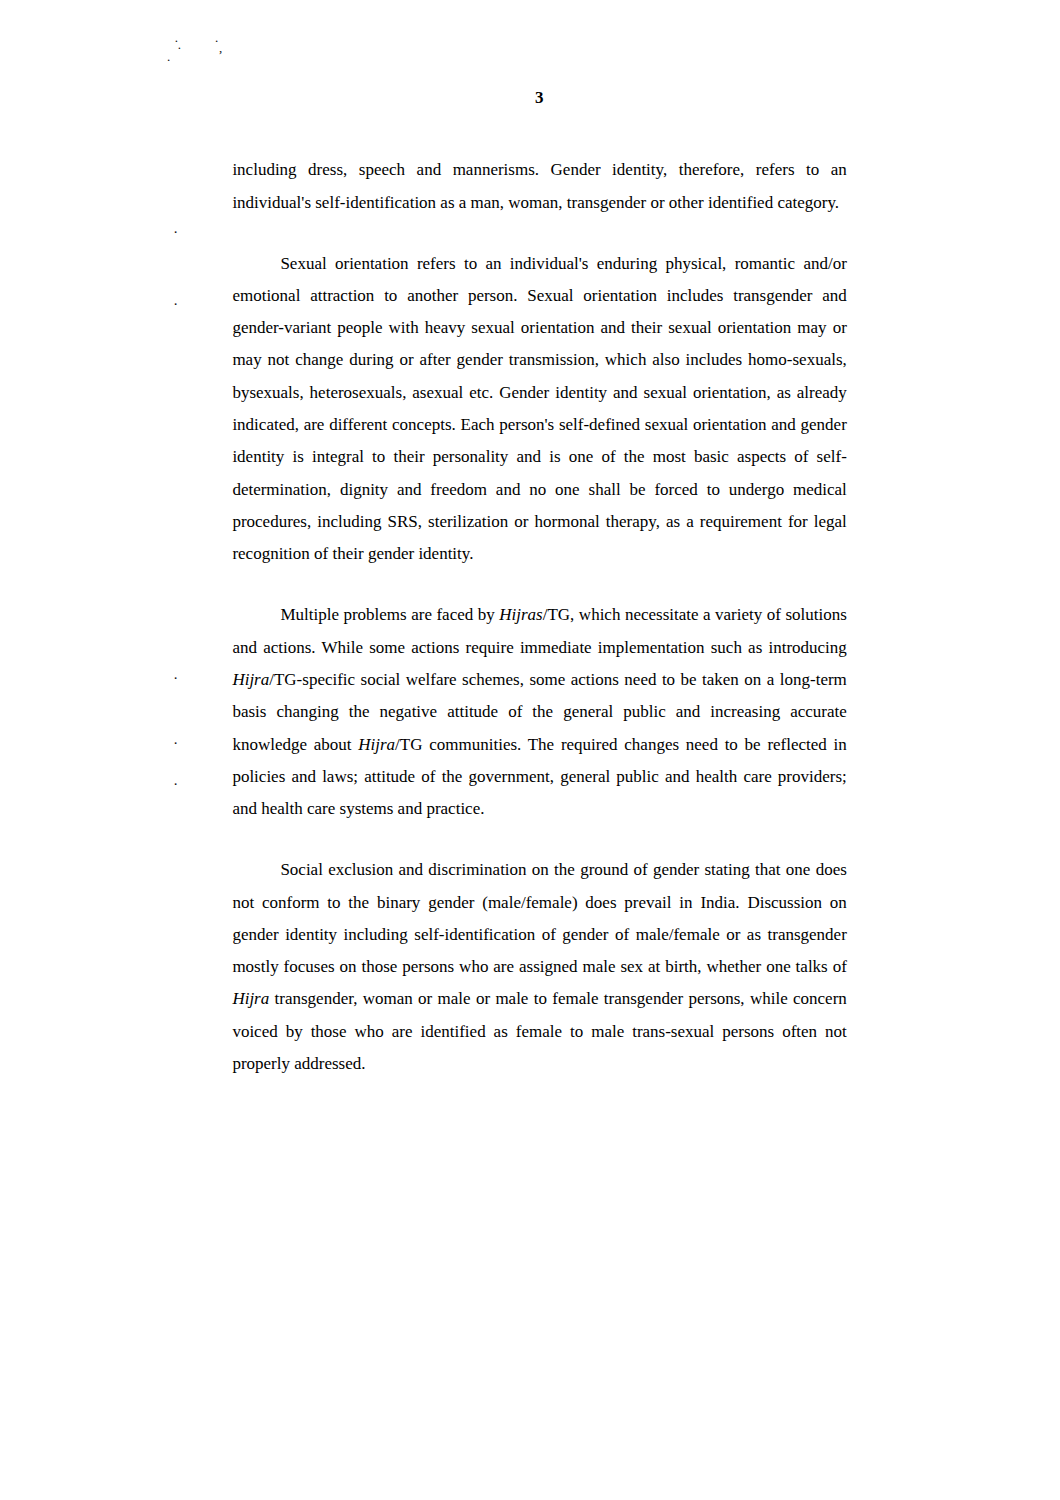. . . , .
. . . . .
3
including dress, speech and mannerisms. Gender identity, therefore, refers to an individual's self-identification as a man, woman, transgender or other identified category.
Sexual orientation refers to an individual's enduring physical, romantic and/or emotional attraction to another person. Sexual orientation includes transgender and gender-variant people with heavy sexual orientation and their sexual orientation may or may not change during or after gender transmission, which also includes homo-sexuals, bysexuals, heterosexuals, asexual etc. Gender identity and sexual orientation, as already indicated, are different concepts. Each person's self-defined sexual orientation and gender identity is integral to their personality and is one of the most basic aspects of self-determination, dignity and freedom and no one shall be forced to undergo medical procedures, including SRS, sterilization or hormonal therapy, as a requirement for legal recognition of their gender identity.
Multiple problems are faced by Hijras/TG, which necessitate a variety of solutions and actions. While some actions require immediate implementation such as introducing Hijra/TG-specific social welfare schemes, some actions need to be taken on a long-term basis changing the negative attitude of the general public and increasing accurate knowledge about Hijra/TG communities. The required changes need to be reflected in policies and laws; attitude of the government, general public and health care providers; and health care systems and practice.
Social exclusion and discrimination on the ground of gender stating that one does not conform to the binary gender (male/female) does prevail in India. Discussion on gender identity including self-identification of gender of male/female or as transgender mostly focuses on those persons who are assigned male sex at birth, whether one talks of Hijra transgender, woman or male or male to female transgender persons, while concern voiced by those who are identified as female to male trans-sexual persons often not properly addressed.